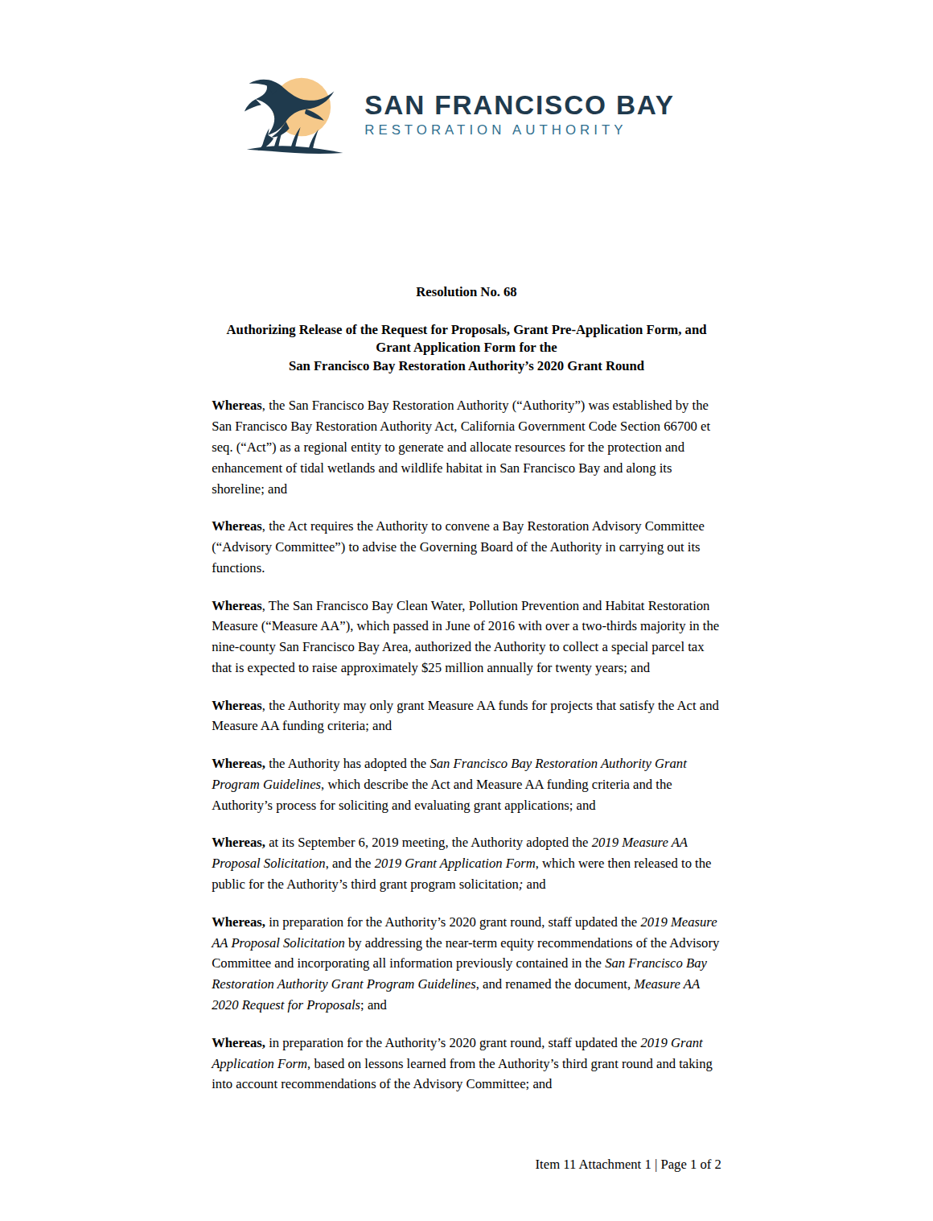SAN FRANCISCO BAY
RESTORATION AUTHORITY
Resolution No. 68
Authorizing Release of the Request for Proposals, Grant Pre-Application Form, and Grant Application Form for the
San Francisco Bay Restoration Authority’s 2020 Grant Round
Whereas, the San Francisco Bay Restoration Authority (“Authority”) was established by the San Francisco Bay Restoration Authority Act, California Government Code Section 66700 et seq. (“Act”) as a regional entity to generate and allocate resources for the protection and enhancement of tidal wetlands and wildlife habitat in San Francisco Bay and along its shoreline; and
Whereas, the Act requires the Authority to convene a Bay Restoration Advisory Committee (“Advisory Committee”) to advise the Governing Board of the Authority in carrying out its functions.
Whereas, The San Francisco Bay Clean Water, Pollution Prevention and Habitat Restoration Measure (“Measure AA”), which passed in June of 2016 with over a two-thirds majority in the nine-county San Francisco Bay Area, authorized the Authority to collect a special parcel tax that is expected to raise approximately $25 million annually for twenty years; and
Whereas, the Authority may only grant Measure AA funds for projects that satisfy the Act and Measure AA funding criteria; and
Whereas, the Authority has adopted the San Francisco Bay Restoration Authority Grant Program Guidelines, which describe the Act and Measure AA funding criteria and the Authority’s process for soliciting and evaluating grant applications; and
Whereas, at its September 6, 2019 meeting, the Authority adopted the 2019 Measure AA Proposal Solicitation, and the 2019 Grant Application Form, which were then released to the public for the Authority’s third grant program solicitation; and
Whereas, in preparation for the Authority’s 2020 grant round, staff updated the 2019 Measure AA Proposal Solicitation by addressing the near-term equity recommendations of the Advisory Committee and incorporating all information previously contained in the San Francisco Bay Restoration Authority Grant Program Guidelines, and renamed the document, Measure AA 2020 Request for Proposals; and
Whereas, in preparation for the Authority’s 2020 grant round, staff updated the 2019 Grant Application Form, based on lessons learned from the Authority’s third grant round and taking into account recommendations of the Advisory Committee; and
Item 11 Attachment 1 | Page 1 of 2